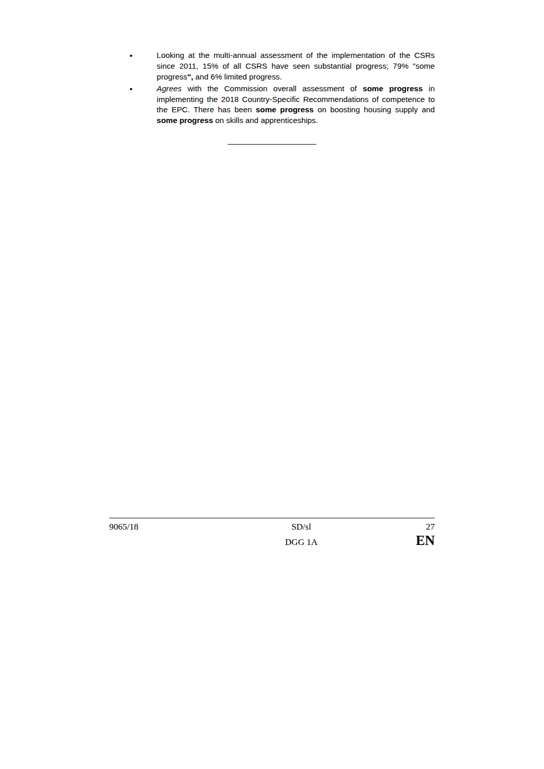Looking at the multi-annual assessment of the implementation of the CSRs since 2011, 15% of all CSRS have seen substantial progress; 79% "some progress", and 6% limited progress.
Agrees with the Commission overall assessment of some progress in implementing the 2018 Country-Specific Recommendations of competence to the EPC. There has been some progress on boosting housing supply and some progress on skills and apprenticeships.
9065/18
SD/sl
27
DGG 1A
EN